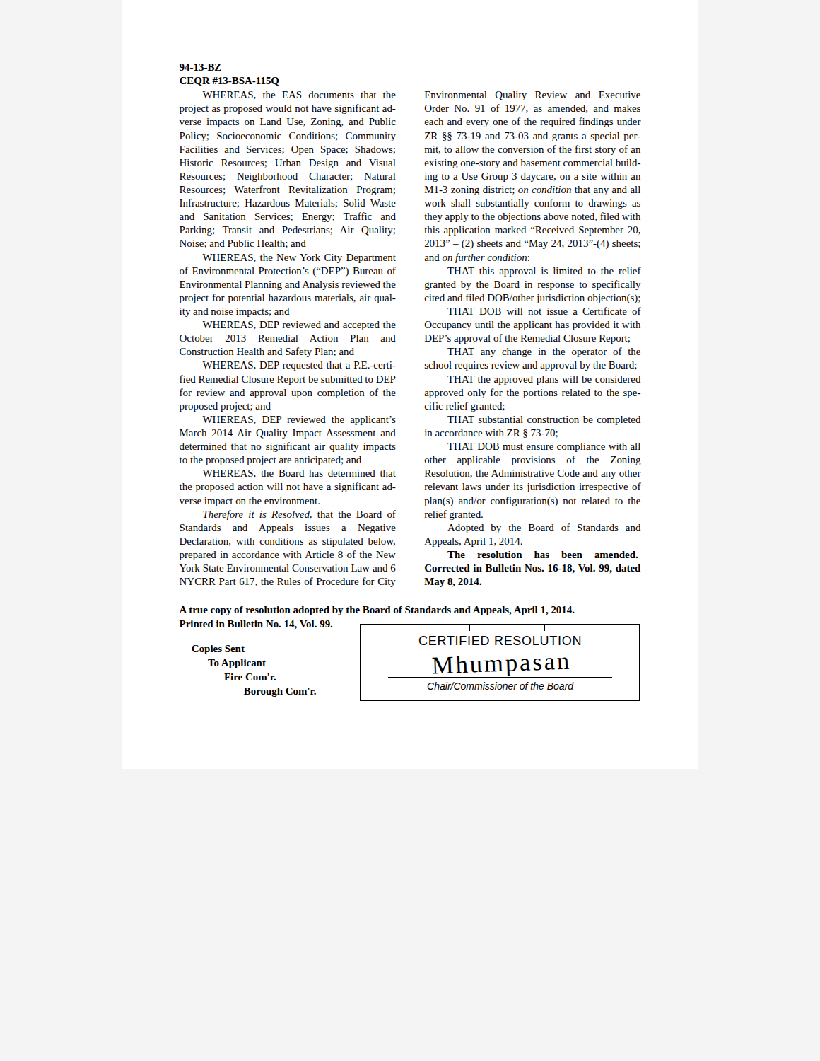94-13-BZ
CEQR #13-BSA-115Q
WHEREAS, the EAS documents that the project as proposed would not have significant adverse impacts on Land Use, Zoning, and Public Policy; Socioeconomic Conditions; Community Facilities and Services; Open Space; Shadows; Historic Resources; Urban Design and Visual Resources; Neighborhood Character; Natural Resources; Waterfront Revitalization Program; Infrastructure; Hazardous Materials; Solid Waste and Sanitation Services; Energy; Traffic and Parking; Transit and Pedestrians; Air Quality; Noise; and Public Health; and
WHEREAS, the New York City Department of Environmental Protection’s (“DEP”) Bureau of Environmental Planning and Analysis reviewed the project for potential hazardous materials, air quality and noise impacts; and
WHEREAS, DEP reviewed and accepted the October 2013 Remedial Action Plan and Construction Health and Safety Plan; and
WHEREAS, DEP requested that a P.E.-certified Remedial Closure Report be submitted to DEP for review and approval upon completion of the proposed project; and
WHEREAS, DEP reviewed the applicant’s March 2014 Air Quality Impact Assessment and determined that no significant air quality impacts to the proposed project are anticipated; and
WHEREAS, the Board has determined that the proposed action will not have a significant adverse impact on the environment.
Therefore it is Resolved, that the Board of Standards and Appeals issues a Negative Declaration, with conditions as stipulated below, prepared in accordance with Article 8 of the New York State Environmental Conservation Law and 6 NYCRR Part 617, the Rules of Procedure for City Environmental Quality Review and Executive Order No. 91 of 1977, as amended, and makes each and every one of the required findings under ZR §§ 73-19 and 73-03 and grants a special permit, to allow the conversion of the first story of an existing one-story and basement commercial building to a Use Group 3 daycare, on a site within an M1-3 zoning district; on condition that any and all work shall substantially conform to drawings as they apply to the objections above noted, filed with this application marked “Received September 20, 2013” – (2) sheets and “May 24, 2013”-(4) sheets; and on further condition:
THAT this approval is limited to the relief granted by the Board in response to specifically cited and filed DOB/other jurisdiction objection(s);
THAT DOB will not issue a Certificate of Occupancy until the applicant has provided it with DEP’s approval of the Remedial Closure Report;
THAT any change in the operator of the school requires review and approval by the Board;
THAT the approved plans will be considered approved only for the portions related to the specific relief granted;
THAT substantial construction be completed in accordance with ZR § 73-70;
THAT DOB must ensure compliance with all other applicable provisions of the Zoning Resolution, the Administrative Code and any other relevant laws under its jurisdiction irrespective of plan(s) and/or configuration(s) not related to the relief granted.
Adopted by the Board of Standards and Appeals, April 1, 2014.
The resolution has been amended. Corrected in Bulletin Nos. 16-18, Vol. 99, dated May 8, 2014.
A true copy of resolution adopted by the Board of Standards and Appeals, April 1, 2014.
Printed in Bulletin No. 14, Vol. 99.
Copies Sent
To Applicant
Fire Com'r.
Borough Com'r.
CERTIFIED RESOLUTION
M h u m p a s a n
Chair/Commissioner of the Board